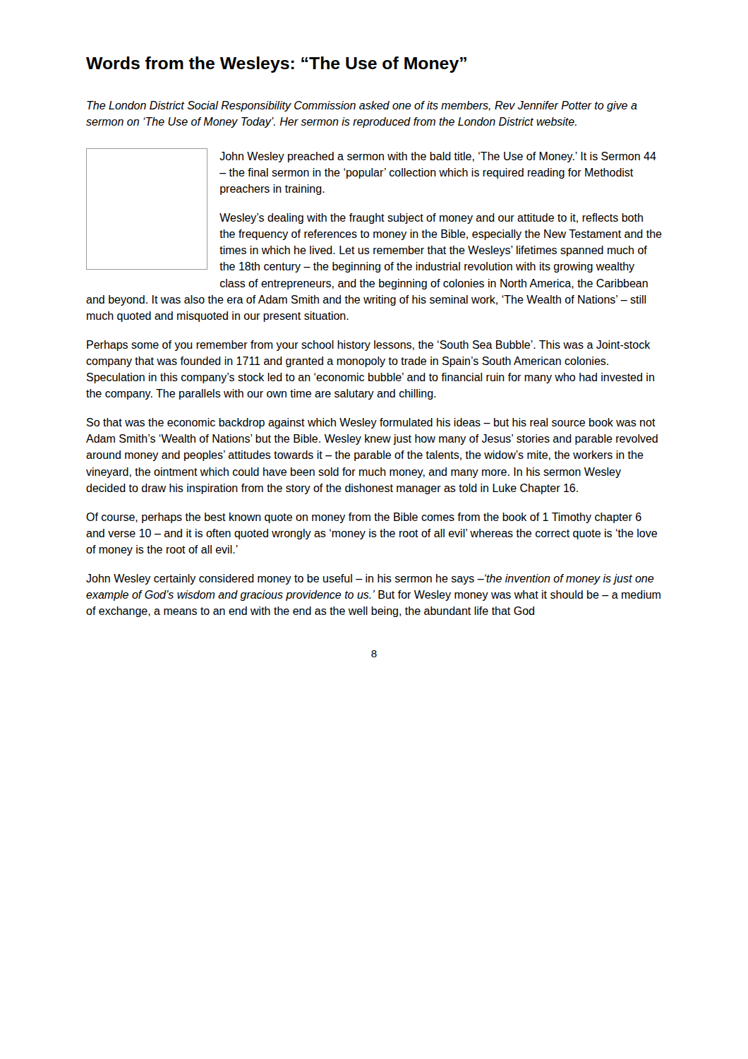Words from the Wesleys: “The Use of Money”
The London District Social Responsibility Commission asked one of its members, Rev Jennifer Potter to give a sermon on ‘The Use of Money Today’. Her sermon is reproduced from the London District website.
John Wesley preached a sermon with the bald title, ‘The Use of Money.’ It is Sermon 44 – the final sermon in the ‘popular’ collection which is required reading for Methodist preachers in training.
Wesley’s dealing with the fraught subject of money and our attitude to it, reflects both the frequency of references to money in the Bible, especially the New Testament and the times in which he lived. Let us remember that the Wesleys’ lifetimes spanned much of the 18th century – the beginning of the industrial revolution with its growing wealthy class of entrepreneurs, and the beginning of colonies in North America, the Caribbean and beyond. It was also the era of Adam Smith and the writing of his seminal work, ‘The Wealth of Nations’ – still much quoted and misquoted in our present situation.
Perhaps some of you remember from your school history lessons, the ‘South Sea Bubble’. This was a Joint-stock company that was founded in 1711 and granted a monopoly to trade in Spain’s South American colonies. Speculation in this company’s stock led to an ‘economic bubble’ and to financial ruin for many who had invested in the company. The parallels with our own time are salutary and chilling.
So that was the economic backdrop against which Wesley formulated his ideas – but his real source book was not Adam Smith’s ‘Wealth of Nations’ but the Bible. Wesley knew just how many of Jesus’ stories and parable revolved around money and peoples’ attitudes towards it – the parable of the talents, the widow’s mite, the workers in the vineyard, the ointment which could have been sold for much money, and many more. In his sermon Wesley decided to draw his inspiration from the story of the dishonest manager as told in Luke Chapter 16.
Of course, perhaps the best known quote on money from the Bible comes from the book of 1 Timothy chapter 6 and verse 10 – and it is often quoted wrongly as ‘money is the root of all evil’ whereas the correct quote is ‘the love of money is the root of all evil.’
John Wesley certainly considered money to be useful – in his sermon he says –‘the invention of money is just one example of God’s wisdom and gracious providence to us.’ But for Wesley money was what it should be – a medium of exchange, a means to an end with the end as the well being, the abundant life that God
8